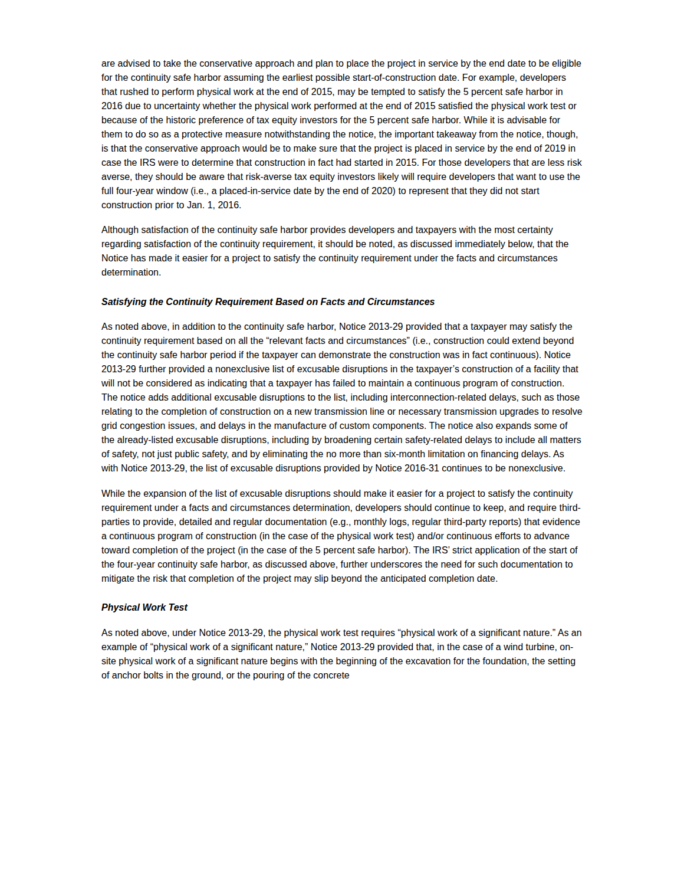are advised to take the conservative approach and plan to place the project in service by the end date to be eligible for the continuity safe harbor assuming the earliest possible start-of-construction date. For example, developers that rushed to perform physical work at the end of 2015, may be tempted to satisfy the 5 percent safe harbor in 2016 due to uncertainty whether the physical work performed at the end of 2015 satisfied the physical work test or because of the historic preference of tax equity investors for the 5 percent safe harbor. While it is advisable for them to do so as a protective measure notwithstanding the notice, the important takeaway from the notice, though, is that the conservative approach would be to make sure that the project is placed in service by the end of 2019 in case the IRS were to determine that construction in fact had started in 2015. For those developers that are less risk averse, they should be aware that risk-averse tax equity investors likely will require developers that want to use the full four-year window (i.e., a placed-in-service date by the end of 2020) to represent that they did not start construction prior to Jan. 1, 2016.
Although satisfaction of the continuity safe harbor provides developers and taxpayers with the most certainty regarding satisfaction of the continuity requirement, it should be noted, as discussed immediately below, that the Notice has made it easier for a project to satisfy the continuity requirement under the facts and circumstances determination.
Satisfying the Continuity Requirement Based on Facts and Circumstances
As noted above, in addition to the continuity safe harbor, Notice 2013-29 provided that a taxpayer may satisfy the continuity requirement based on all the “relevant facts and circumstances” (i.e., construction could extend beyond the continuity safe harbor period if the taxpayer can demonstrate the construction was in fact continuous). Notice 2013-29 further provided a nonexclusive list of excusable disruptions in the taxpayer’s construction of a facility that will not be considered as indicating that a taxpayer has failed to maintain a continuous program of construction. The notice adds additional excusable disruptions to the list, including interconnection-related delays, such as those relating to the completion of construction on a new transmission line or necessary transmission upgrades to resolve grid congestion issues, and delays in the manufacture of custom components. The notice also expands some of the already-listed excusable disruptions, including by broadening certain safety-related delays to include all matters of safety, not just public safety, and by eliminating the no more than six-month limitation on financing delays. As with Notice 2013-29, the list of excusable disruptions provided by Notice 2016-31 continues to be nonexclusive.
While the expansion of the list of excusable disruptions should make it easier for a project to satisfy the continuity requirement under a facts and circumstances determination, developers should continue to keep, and require third-parties to provide, detailed and regular documentation (e.g., monthly logs, regular third-party reports) that evidence a continuous program of construction (in the case of the physical work test) and/or continuous efforts to advance toward completion of the project (in the case of the 5 percent safe harbor). The IRS’ strict application of the start of the four-year continuity safe harbor, as discussed above, further underscores the need for such documentation to mitigate the risk that completion of the project may slip beyond the anticipated completion date.
Physical Work Test
As noted above, under Notice 2013-29, the physical work test requires “physical work of a significant nature.” As an example of “physical work of a significant nature,” Notice 2013-29 provided that, in the case of a wind turbine, on-site physical work of a significant nature begins with the beginning of the excavation for the foundation, the setting of anchor bolts in the ground, or the pouring of the concrete